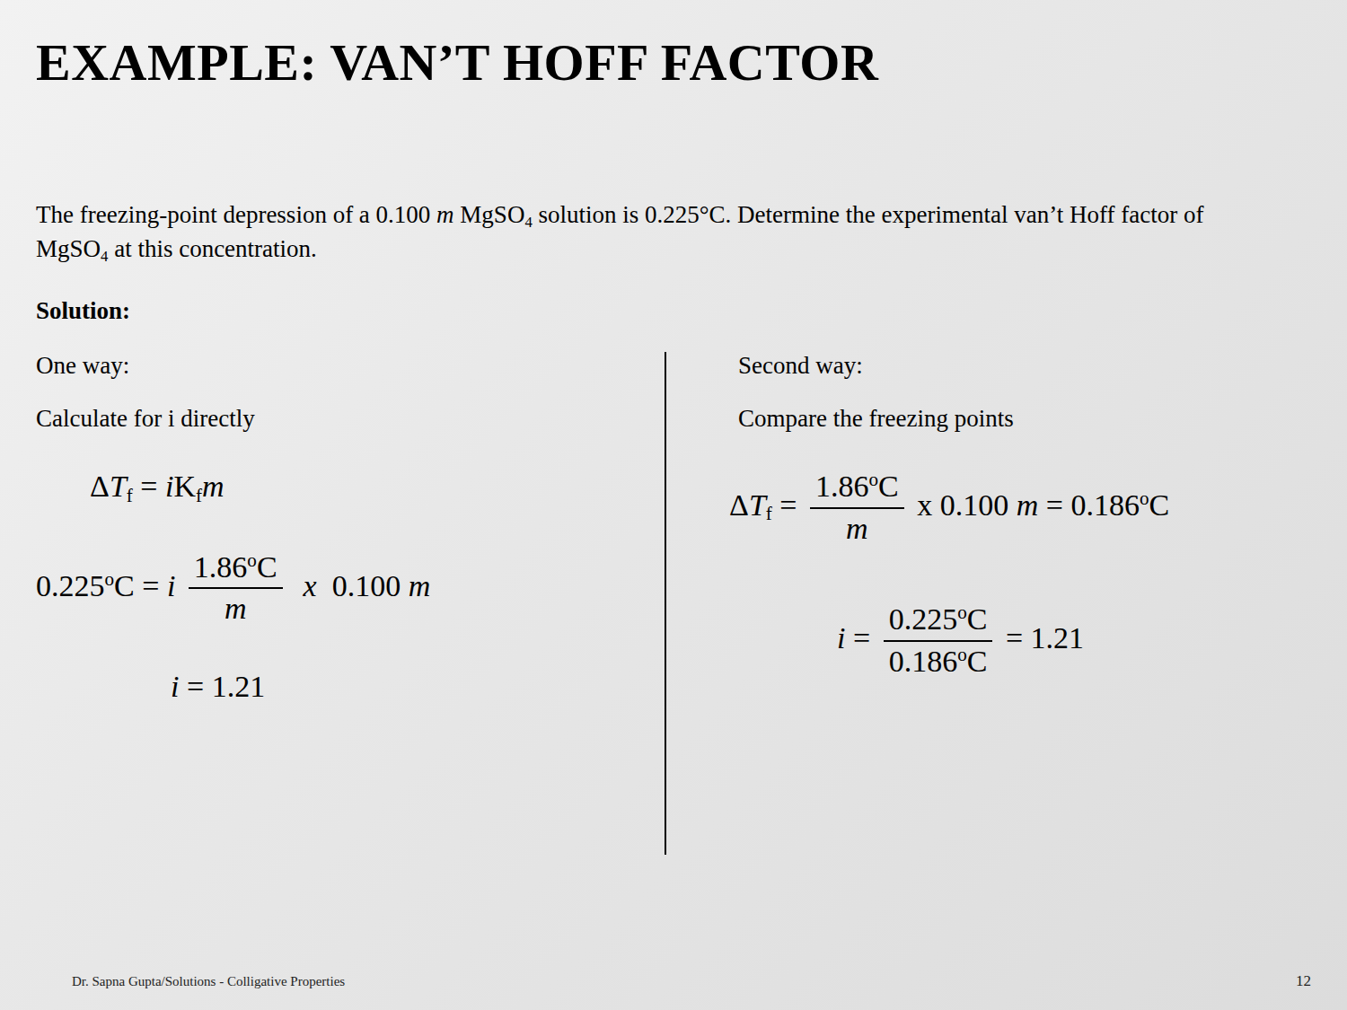EXAMPLE: VAN’T HOFF FACTOR
The freezing-point depression of a 0.100 m MgSO4 solution is 0.225°C. Determine the experimental van’t Hoff factor of MgSO4 at this concentration.
Solution:
One way:
Calculate for i directly
ΔTf = i Kfm
0.225o C = i 1.86o C m x 0.100 m
i = 1.21
Second way:
Compare the freezing points
ΔTf = 1.86o C m x 0.100 m = 0.186o C
i = 0.225o C 0.186o C = 1.21
Dr. Sapna Gupta/Solutions - Colligative Properties 12